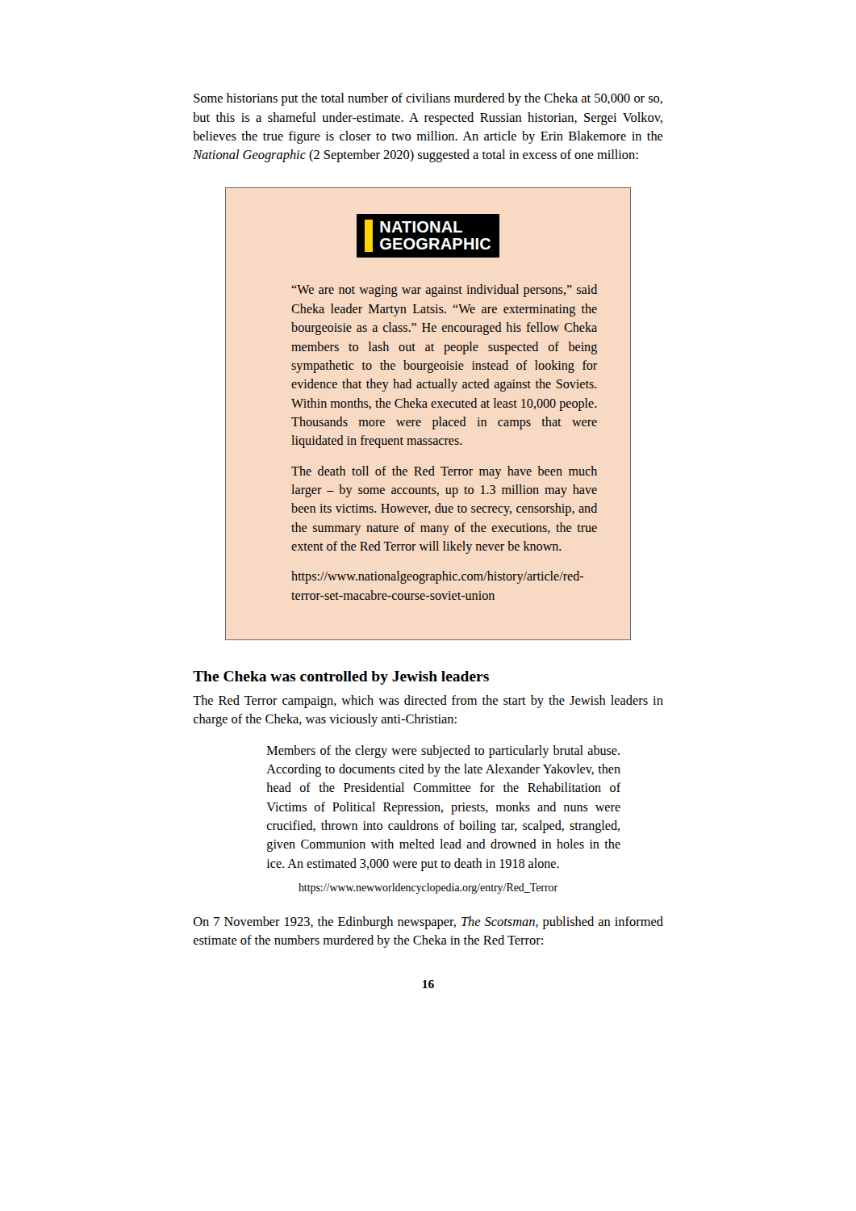Some historians put the total number of civilians murdered by the Cheka at 50,000 or so, but this is a shameful under-estimate. A respected Russian historian, Sergei Volkov, believes the true figure is closer to two million. An article by Erin Blakemore in the National Geographic (2 September 2020) suggested a total in excess of one million:
NATIONAL
GEOGRAPHIC
“We are not waging war against individual persons,” said Cheka leader Martyn Latsis. “We are exterminating the bourgeoisie as a class.” He encouraged his fellow Cheka members to lash out at people suspected of being sympathetic to the bourgeoisie instead of looking for evidence that they had actually acted against the Soviets. Within months, the Cheka executed at least 10,000 people. Thousands more were placed in camps that were liquidated in frequent massacres.
The death toll of the Red Terror may have been much larger – by some accounts, up to 1.3 million may have been its victims. However, due to secrecy, censorship, and the summary nature of many of the executions, the true extent of the Red Terror will likely never be known.
https://www.nationalgeographic.com/history/article/red-
terror-set-macabre-course-soviet-union
The Cheka was controlled by Jewish leaders
The Red Terror campaign, which was directed from the start by the Jewish leaders in charge of the Cheka, was viciously anti-Christian:
Members of the clergy were subjected to particularly brutal abuse. According to documents cited by the late Alexander Yakovlev, then head of the Presidential Committee for the Rehabilitation of Victims of Political Repression, priests, monks and nuns were crucified, thrown into cauldrons of boiling tar, scalped, strangled, given Communion with melted lead and drowned in holes in the ice. An estimated 3,000 were put to death in 1918 alone.
https://www.newworldencyclopedia.org/entry/Red_Terror
On 7 November 1923, the Edinburgh newspaper, The Scotsman, published an informed estimate of the numbers murdered by the Cheka in the Red Terror:
16